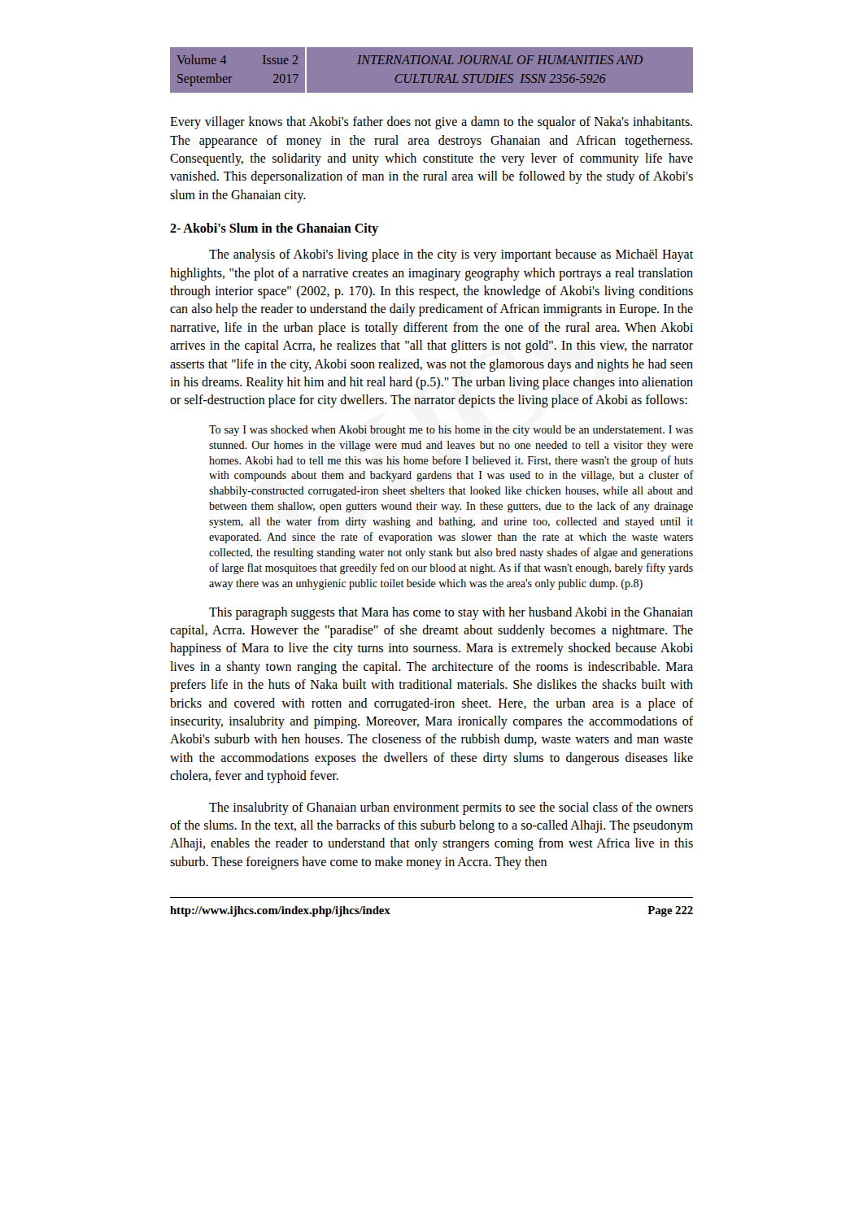IJHCS
Volume 4 Issue 2
September 2017
INTERNATIONAL JOURNAL OF HUMANITIES AND
CULTURAL STUDIES ISSN 2356-5926
Every villager knows that Akobi's father does not give a damn to the squalor of Naka's inhabitants. The appearance of money in the rural area destroys Ghanaian and African togetherness. Consequently, the solidarity and unity which constitute the very lever of community life have vanished. This depersonalization of man in the rural area will be followed by the study of Akobi's slum in the Ghanaian city.
2- Akobi's Slum in the Ghanaian City
The analysis of Akobi's living place in the city is very important because as Michaël Hayat highlights, "the plot of a narrative creates an imaginary geography which portrays a real translation through interior space" (2002, p. 170). In this respect, the knowledge of Akobi's living conditions can also help the reader to understand the daily predicament of African immigrants in Europe. In the narrative, life in the urban place is totally different from the one of the rural area. When Akobi arrives in the capital Acrra, he realizes that "all that glitters is not gold". In this view, the narrator asserts that "life in the city, Akobi soon realized, was not the glamorous days and nights he had seen in his dreams. Reality hit him and hit real hard (p.5)." The urban living place changes into alienation or self-destruction place for city dwellers. The narrator depicts the living place of Akobi as follows:
To say I was shocked when Akobi brought me to his home in the city would be an understatement. I was stunned. Our homes in the village were mud and leaves but no one needed to tell a visitor they were homes. Akobi had to tell me this was his home before I believed it. First, there wasn't the group of huts with compounds about them and backyard gardens that I was used to in the village, but a cluster of shabbily-constructed corrugated-iron sheet shelters that looked like chicken houses, while all about and between them shallow, open gutters wound their way. In these gutters, due to the lack of any drainage system, all the water from dirty washing and bathing, and urine too, collected and stayed until it evaporated. And since the rate of evaporation was slower than the rate at which the waste waters collected, the resulting standing water not only stank but also bred nasty shades of algae and generations of large flat mosquitoes that greedily fed on our blood at night. As if that wasn't enough, barely fifty yards away there was an unhygienic public toilet beside which was the area's only public dump. (p.8)
This paragraph suggests that Mara has come to stay with her husband Akobi in the Ghanaian capital, Acrra. However the "paradise" of she dreamt about suddenly becomes a nightmare. The happiness of Mara to live the city turns into sourness. Mara is extremely shocked because Akobi lives in a shanty town ranging the capital. The architecture of the rooms is indescribable. Mara prefers life in the huts of Naka built with traditional materials. She dislikes the shacks built with bricks and covered with rotten and corrugated-iron sheet. Here, the urban area is a place of insecurity, insalubrity and pimping. Moreover, Mara ironically compares the accommodations of Akobi's suburb with hen houses. The closeness of the rubbish dump, waste waters and man waste with the accommodations exposes the dwellers of these dirty slums to dangerous diseases like cholera, fever and typhoid fever.
The insalubrity of Ghanaian urban environment permits to see the social class of the owners of the slums. In the text, all the barracks of this suburb belong to a so-called Alhaji. The pseudonym Alhaji, enables the reader to understand that only strangers coming from west Africa live in this suburb. These foreigners have come to make money in Accra. They then
http://www.ijhcs.com/index.php/ijhcs/index Page 222